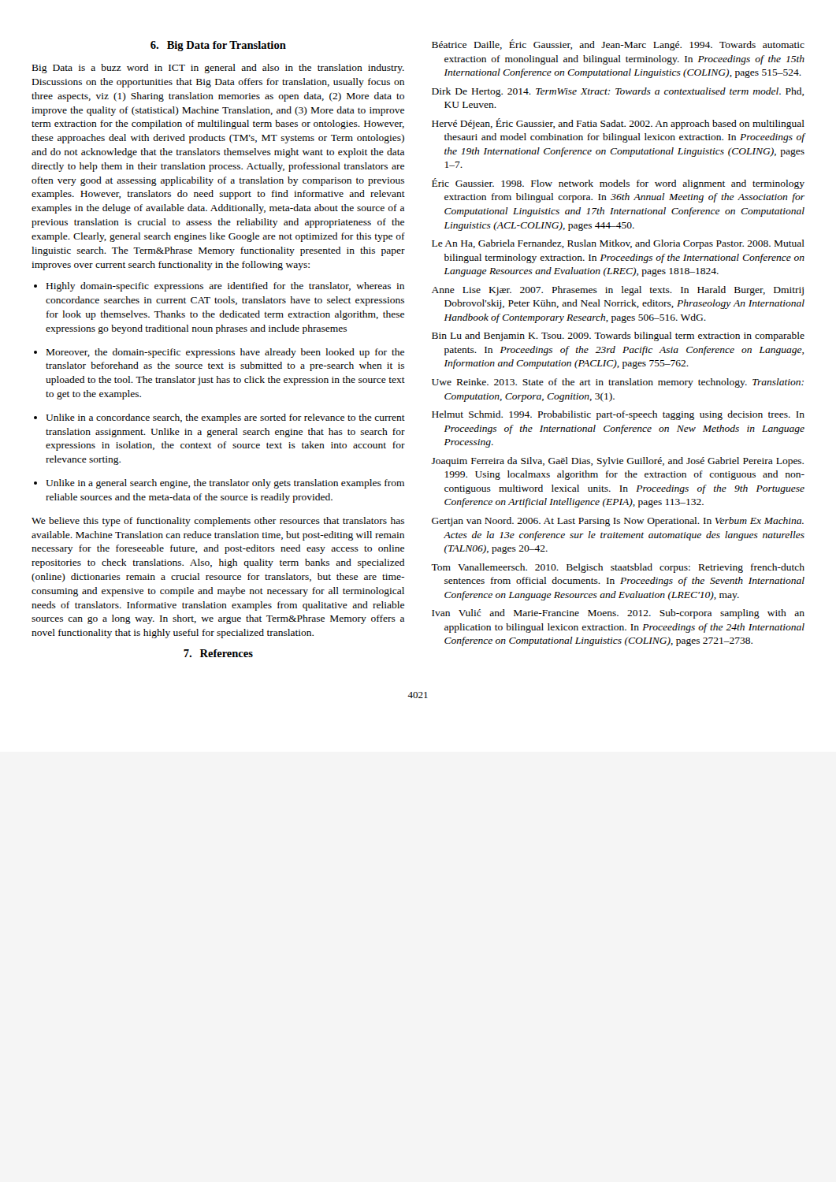6. Big Data for Translation
Big Data is a buzz word in ICT in general and also in the translation industry. Discussions on the opportunities that Big Data offers for translation, usually focus on three aspects, viz (1) Sharing translation memories as open data, (2) More data to improve the quality of (statistical) Machine Translation, and (3) More data to improve term extraction for the compilation of multilingual term bases or ontologies. However, these approaches deal with derived products (TM's, MT systems or Term ontologies) and do not acknowledge that the translators themselves might want to exploit the data directly to help them in their translation process. Actually, professional translators are often very good at assessing applicability of a translation by comparison to previous examples. However, translators do need support to find informative and relevant examples in the deluge of available data. Additionally, meta-data about the source of a previous translation is crucial to assess the reliability and appropriateness of the example. Clearly, general search engines like Google are not optimized for this type of linguistic search. The Term&Phrase Memory functionality presented in this paper improves over current search functionality in the following ways:
Highly domain-specific expressions are identified for the translator, whereas in concordance searches in current CAT tools, translators have to select expressions for look up themselves. Thanks to the dedicated term extraction algorithm, these expressions go beyond traditional noun phrases and include phrasemes
Moreover, the domain-specific expressions have already been looked up for the translator beforehand as the source text is submitted to a pre-search when it is uploaded to the tool. The translator just has to click the expression in the source text to get to the examples.
Unlike in a concordance search, the examples are sorted for relevance to the current translation assignment. Unlike in a general search engine that has to search for expressions in isolation, the context of source text is taken into account for relevance sorting.
Unlike in a general search engine, the translator only gets translation examples from reliable sources and the meta-data of the source is readily provided.
We believe this type of functionality complements other resources that translators has available. Machine Translation can reduce translation time, but post-editing will remain necessary for the foreseeable future, and post-editors need easy access to online repositories to check translations. Also, high quality term banks and specialized (online) dictionaries remain a crucial resource for translators, but these are time-consuming and expensive to compile and maybe not necessary for all terminological needs of translators. Informative translation examples from qualitative and reliable sources can go a long way. In short, we argue that Term&Phrase Memory offers a novel functionality that is highly useful for specialized translation.
7. References
Béatrice Daille, Éric Gaussier, and Jean-Marc Langé. 1994. Towards automatic extraction of monolingual and bilingual terminology. In Proceedings of the 15th International Conference on Computational Linguistics (COLING), pages 515–524.
Dirk De Hertog. 2014. TermWise Xtract: Towards a contextualised term model. Phd, KU Leuven.
Hervé Déjean, Éric Gaussier, and Fatia Sadat. 2002. An approach based on multilingual thesauri and model combination for bilingual lexicon extraction. In Proceedings of the 19th International Conference on Computational Linguistics (COLING), pages 1–7.
Éric Gaussier. 1998. Flow network models for word alignment and terminology extraction from bilingual corpora. In 36th Annual Meeting of the Association for Computational Linguistics and 17th International Conference on Computational Linguistics (ACL-COLING), pages 444–450.
Le An Ha, Gabriela Fernandez, Ruslan Mitkov, and Gloria Corpas Pastor. 2008. Mutual bilingual terminology extraction. In Proceedings of the International Conference on Language Resources and Evaluation (LREC), pages 1818–1824.
Anne Lise Kjær. 2007. Phrasemes in legal texts. In Harald Burger, Dmitrij Dobrovol'skij, Peter Kühn, and Neal Norrick, editors, Phraseology An International Handbook of Contemporary Research, pages 506–516. WdG.
Bin Lu and Benjamin K. Tsou. 2009. Towards bilingual term extraction in comparable patents. In Proceedings of the 23rd Pacific Asia Conference on Language, Information and Computation (PACLIC), pages 755–762.
Uwe Reinke. 2013. State of the art in translation memory technology. Translation: Computation, Corpora, Cognition, 3(1).
Helmut Schmid. 1994. Probabilistic part-of-speech tagging using decision trees. In Proceedings of the International Conference on New Methods in Language Processing.
Joaquim Ferreira da Silva, Gaël Dias, Sylvie Guilloré, and José Gabriel Pereira Lopes. 1999. Using localmaxs algorithm for the extraction of contiguous and non-contiguous multiword lexical units. In Proceedings of the 9th Portuguese Conference on Artificial Intelligence (EPIA), pages 113–132.
Gertjan van Noord. 2006. At Last Parsing Is Now Operational. In Verbum Ex Machina. Actes de la 13e conference sur le traitement automatique des langues naturelles (TALN06), pages 20–42.
Tom Vanallemeersch. 2010. Belgisch staatsblad corpus: Retrieving french-dutch sentences from official documents. In Proceedings of the Seventh International Conference on Language Resources and Evaluation (LREC'10), may.
Ivan Vulić and Marie-Francine Moens. 2012. Sub-corpora sampling with an application to bilingual lexicon extraction. In Proceedings of the 24th International Conference on Computational Linguistics (COLING), pages 2721–2738.
4021